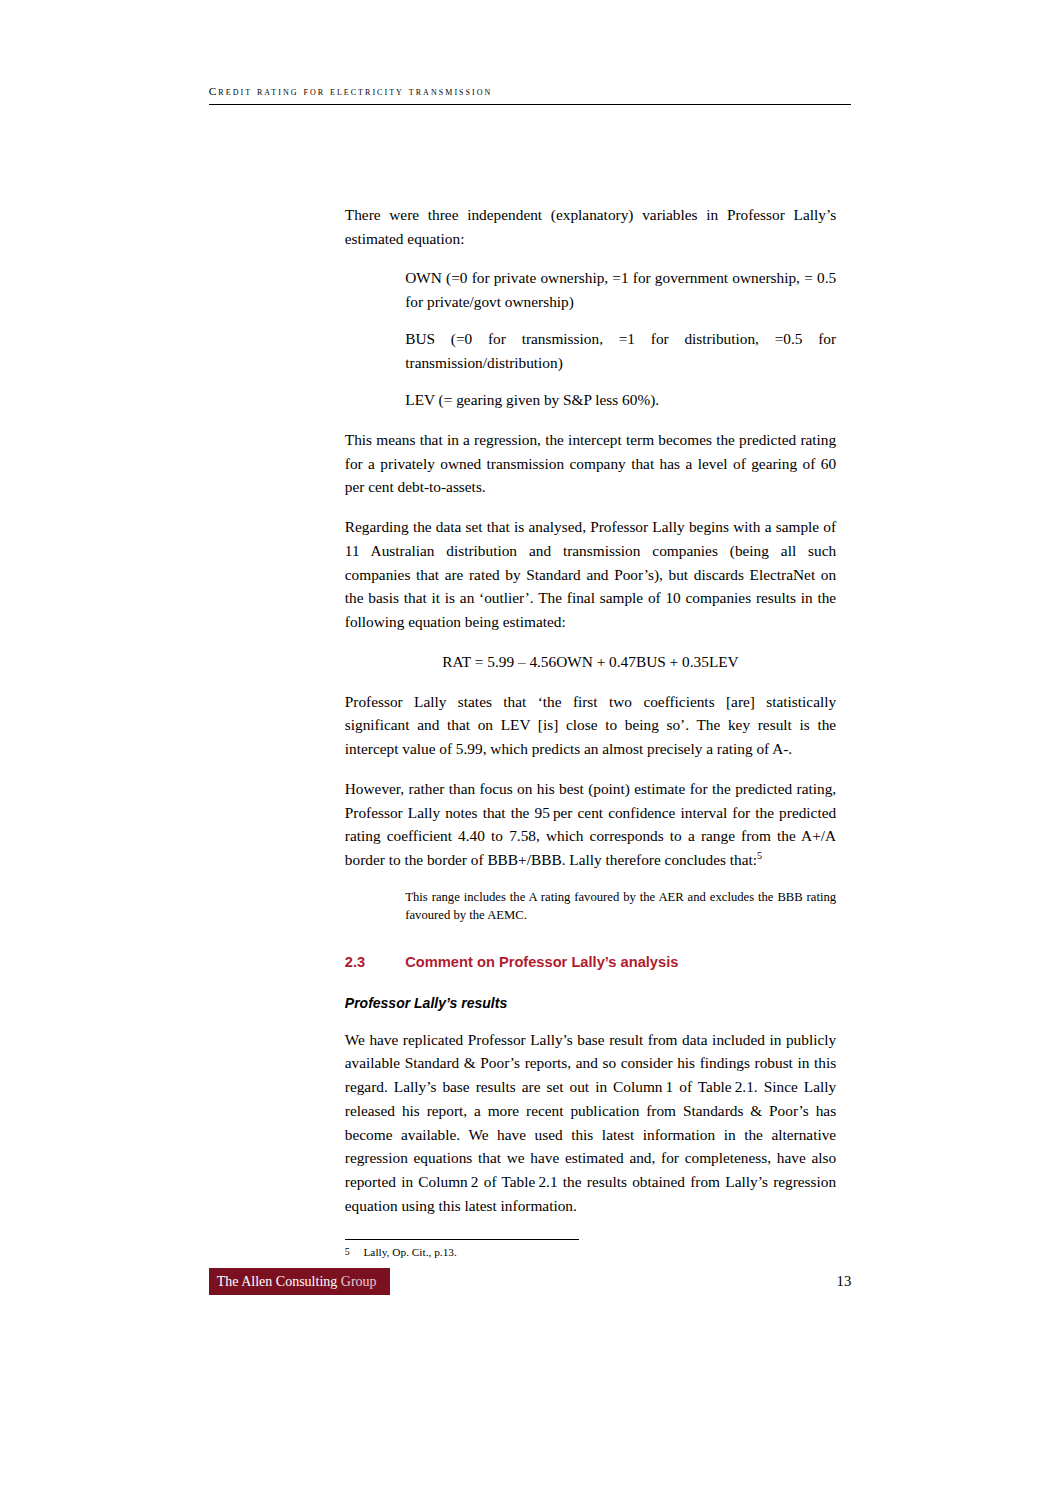Credit rating for electricity transmission
There were three independent (explanatory) variables in Professor Lally’s estimated equation:
OWN (=0 for private ownership, =1 for government ownership, = 0.5 for private/govt ownership)
BUS (=0 for transmission, =1 for distribution, =0.5 for transmission/distribution)
LEV (= gearing given by S&P less 60%).
This means that in a regression, the intercept term becomes the predicted rating for a privately owned transmission company that has a level of gearing of 60 per cent debt-to-assets.
Regarding the data set that is analysed, Professor Lally begins with a sample of 11 Australian distribution and transmission companies (being all such companies that are rated by Standard and Poor’s), but discards ElectraNet on the basis that it is an ‘outlier’. The final sample of 10 companies results in the following equation being estimated:
RAT = 5.99 – 4.56OWN + 0.47BUS + 0.35LEV
Professor Lally states that ‘the first two coefficients [are] statistically significant and that on LEV [is] close to being so’. The key result is the intercept value of 5.99, which predicts an almost precisely a rating of A-.
However, rather than focus on his best (point) estimate for the predicted rating, Professor Lally notes that the 95 per cent confidence interval for the predicted rating coefficient 4.40 to 7.58, which corresponds to a range from the A+/A border to the border of BBB+/BBB. Lally therefore concludes that:5
This range includes the A rating favoured by the AER and excludes the BBB rating favoured by the AEMC.
2.3
Comment on Professor Lally’s analysis
Professor Lally’s results
We have replicated Professor Lally’s base result from data included in publicly available Standard & Poor’s reports, and so consider his findings robust in this regard. Lally’s base results are set out in Column 1 of Table 2.1. Since Lally released his report, a more recent publication from Standards & Poor’s has become available. We have used this latest information in the alternative regression equations that we have estimated and, for completeness, have also reported in Column 2 of Table 2.1 the results obtained from Lally’s regression equation using this latest information.
5 Lally, Op. Cit., p.13.
The Allen Consulting Group
13